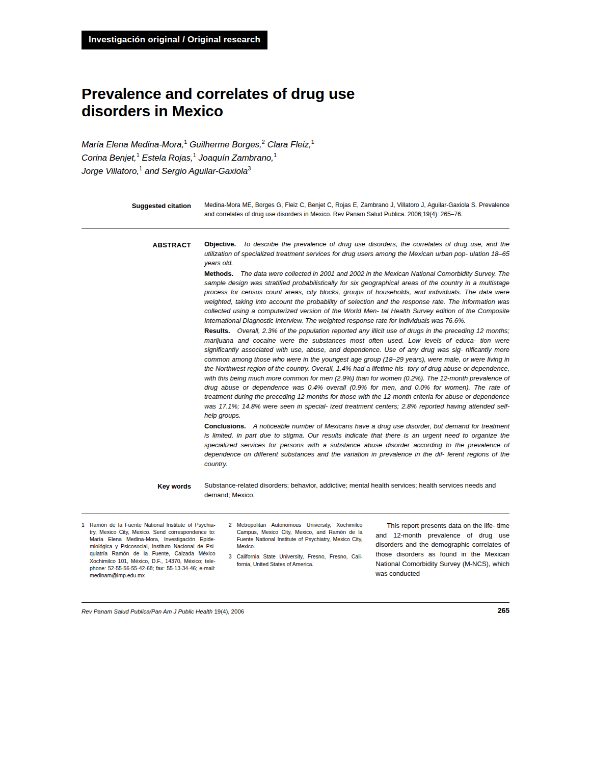Investigación original / Original research
Prevalence and correlates of drug use
disorders in Mexico
María Elena Medina-Mora,1 Guilherme Borges,2 Clara Fleiz,1
Corina Benjet,1 Estela Rojas,1 Joaquín Zambrano,1
Jorge Villatoro,1 and Sergio Aguilar-Gaxiola3
Suggested citation
Medina-Mora ME, Borges G, Fleiz C, Benjet C, Rojas E, Zambrano J, Villatoro J, Aguilar-Gaxiola S. Prevalence and correlates of drug use disorders in Mexico. Rev Panam Salud Publica. 2006;19(4): 265–76.
ABSTRACT
Objective. To describe the prevalence of drug use disorders, the correlates of drug use, and the utilization of specialized treatment services for drug users among the Mexican urban pop- ulation 18–65 years old.
Methods. The data were collected in 2001 and 2002 in the Mexican National Comorbidity Survey. The sample design was stratified probabilistically for six geographical areas of the country in a multistage process for census count areas, city blocks, groups of households, and individuals. The data were weighted, taking into account the probability of selection and the response rate. The information was collected using a computerized version of the World Men- tal Health Survey edition of the Composite International Diagnostic Interview. The weighted response rate for individuals was 76.6%.
Results. Overall, 2.3% of the population reported any illicit use of drugs in the preceding 12 months; marijuana and cocaine were the substances most often used. Low levels of educa- tion were significantly associated with use, abuse, and dependence. Use of any drug was sig- nificantly more common among those who were in the youngest age group (18–29 years), were male, or were living in the Northwest region of the country. Overall, 1.4% had a lifetime his- tory of drug abuse or dependence, with this being much more common for men (2.9%) than for women (0.2%). The 12-month prevalence of drug abuse or dependence was 0.4% overall (0.9% for men, and 0.0% for women). The rate of treatment during the preceding 12 months for those with the 12-month criteria for abuse or dependence was 17.1%; 14.8% were seen in special- ized treatment centers; 2.8% reported having attended self-help groups.
Conclusions. A noticeable number of Mexicans have a drug use disorder, but demand for treatment is limited, in part due to stigma. Our results indicate that there is an urgent need to organize the specialized services for persons with a substance abuse disorder according to the prevalence of dependence on different substances and the variation in prevalence in the dif- ferent regions of the country.
Key words
Substance-related disorders; behavior, addictive; mental health services; health services needs and demand; Mexico.
1
Ramón de la Fuente National Institute of Psychia- try, Mexico City, Mexico. Send correspondence to: María Elena Medina-Mora, Investigación Epide- miológica y Psicosocial, Instituto Nacional de Psi- quiatría Ramón de la Fuente, Calzada México Xochimilco 101, México, D.F., 14370, México; tele- phone: 52-55-56-55-42-68; fax: 55-13-34-46; e-mail: medinam@imp.edu.mx
2
Metropolitan Autonomous University, Xochimilco Campus, Mexico City, Mexico, and Ramón de la Fuente National Institute of Psychiatry, Mexico City, Mexico.
3
California State University, Fresno, Fresno, Cali- fornia, United States of America.
This report presents data on the life- time and 12-month prevalence of drug use disorders and the demographic correlates of those disorders as found in the Mexican National Comorbidity Survey (M-NCS), which was conducted
Rev Panam Salud Publica/Pan Am J Public Health 19(4), 2006
265